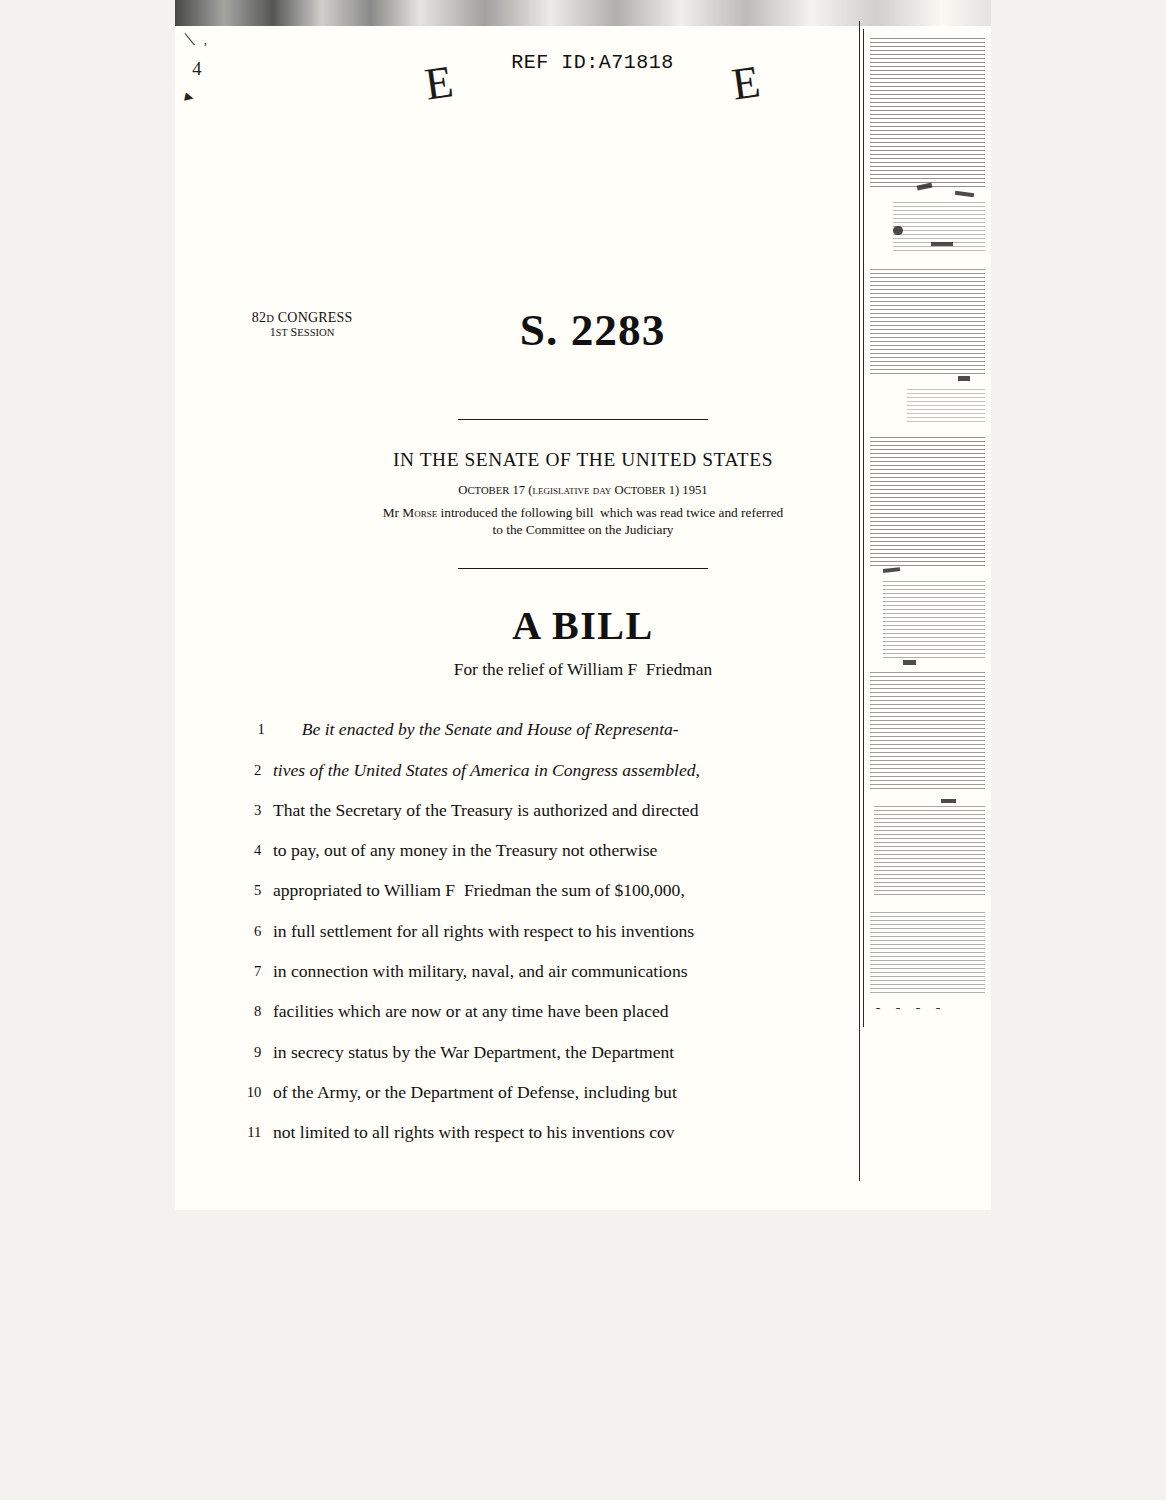\ , 4 ▸
- - - -
REF ID:A71818
E E
82D CONGRESS
1ST SESSION
S. 2283
IN THE SENATE OF THE UNITED STATES
OCTOBER 17 (legislative day OCTOBER 1) 1951
Mr Morse introduced the following bill which was read twice and referred
to the Committee on the Judiciary
A BILL
For the relief of William F Friedman
Be it enacted by the Senate and House of Representa-
tives of the United States of America in Congress assembled,
That the Secretary of the Treasury is authorized and directed
to pay, out of any money in the Treasury not otherwise
appropriated to William F Friedman the sum of $100,000,
in full settlement for all rights with respect to his inventions
in connection with military, naval, and air communications
facilities which are now or at any time have been placed
in secrecy status by the War Department, the Department
of the Army, or the Department of Defense, including but
not limited to all rights with respect to his inventions cov